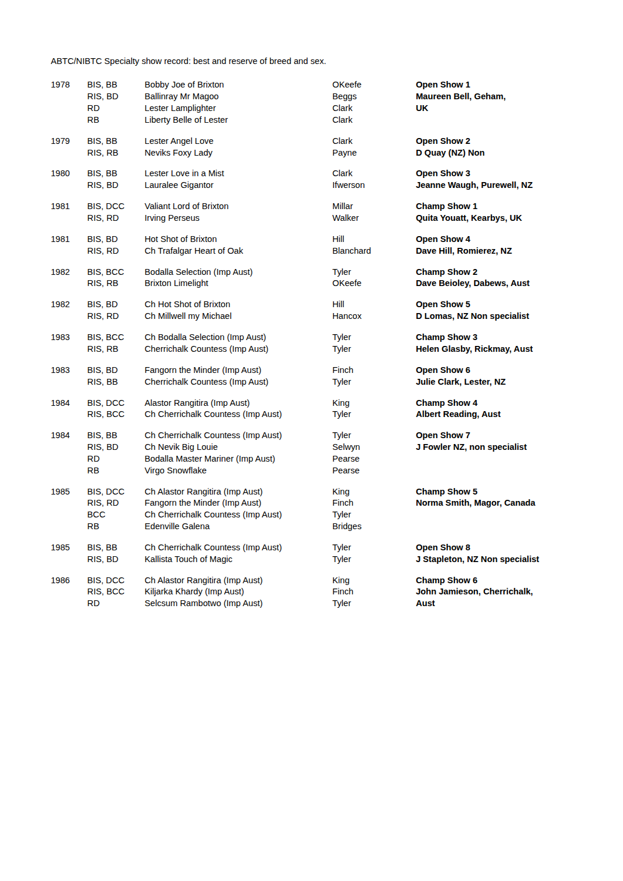ABTC/NIBTC Specialty show record: best and reserve of breed and sex.
| 1978 | BIS, BB | Bobby Joe of Brixton | OKeefe | Open Show 1 |
| | RIS, BD | Ballinray Mr Magoo | Beggs | Maureen Bell, Geham, |
| | RD | Lester Lamplighter | Clark | UK |
| | RB | Liberty Belle of Lester | Clark | |
| 1979 | BIS, BB | Lester Angel Love | Clark | Open Show 2 |
| | RIS, RB | Neviks Foxy Lady | Payne | D Quay (NZ) Non |
| 1980 | BIS, BB | Lester Love in a Mist | Clark | Open Show 3 |
| | RIS, BD | Lauralee Gigantor | Ifwerson | Jeanne Waugh, Purewell, NZ |
| 1981 | BIS, DCC | Valiant Lord of Brixton | Millar | Champ Show 1 |
| | RIS, RD | Irving Perseus | Walker | Quita Youatt, Kearbys, UK |
| 1981 | BIS, BD | Hot Shot of Brixton | Hill | Open Show 4 |
| | RIS, RD | Ch Trafalgar Heart of Oak | Blanchard | Dave Hill, Romierez, NZ |
| 1982 | BIS, BCC | Bodalla Selection (Imp Aust) | Tyler | Champ Show 2 |
| | RIS, RB | Brixton Limelight | OKeefe | Dave Beioley, Dabews, Aust |
| 1982 | BIS, BD | Ch Hot Shot of Brixton | Hill | Open Show 5 |
| | RIS, RD | Ch Millwell my Michael | Hancox | D Lomas, NZ Non specialist |
| 1983 | BIS, BCC | Ch Bodalla Selection (Imp Aust) | Tyler | Champ Show 3 |
| | RIS, RB | Cherrichalk Countess (Imp Aust) | Tyler | Helen Glasby, Rickmay, Aust |
| 1983 | BIS, BD | Fangorn the Minder (Imp Aust) | Finch | Open Show 6 |
| | RIS, BB | Cherrichalk Countess (Imp Aust) | Tyler | Julie Clark, Lester, NZ |
| 1984 | BIS, DCC | Alastor Rangitira (Imp Aust) | King | Champ Show 4 |
| | RIS, BCC | Ch Cherrichalk Countess (Imp Aust) | Tyler | Albert Reading, Aust |
| 1984 | BIS, BB | Ch Cherrichalk Countess (Imp Aust) | Tyler | Open Show 7 |
| | RIS, BD | Ch Nevik Big Louie | Selwyn | J Fowler NZ, non specialist |
| | RD | Bodalla Master Mariner (Imp Aust) | Pearse | |
| | RB | Virgo Snowflake | Pearse | |
| 1985 | BIS, DCC | Ch Alastor Rangitira (Imp Aust) | King | Champ Show 5 |
| | RIS, RD | Fangorn the Minder (Imp Aust) | Finch | Norma Smith, Magor, Canada |
| | BCC | Ch Cherrichalk Countess (Imp Aust) | Tyler | |
| | RB | Edenville Galena | Bridges | |
| 1985 | BIS, BB | Ch Cherrichalk Countess (Imp Aust) | Tyler | Open Show 8 |
| | RIS, BD | Kallista Touch of Magic | Tyler | J Stapleton, NZ Non specialist |
| 1986 | BIS, DCC | Ch Alastor Rangitira (Imp Aust) | King | Champ Show 6 |
| | RIS, BCC | Kiljarka Khardy (Imp Aust) | Finch | John Jamieson, Cherrichalk, |
| | RD | Selcsum Rambotwo (Imp Aust) | Tyler | Aust |